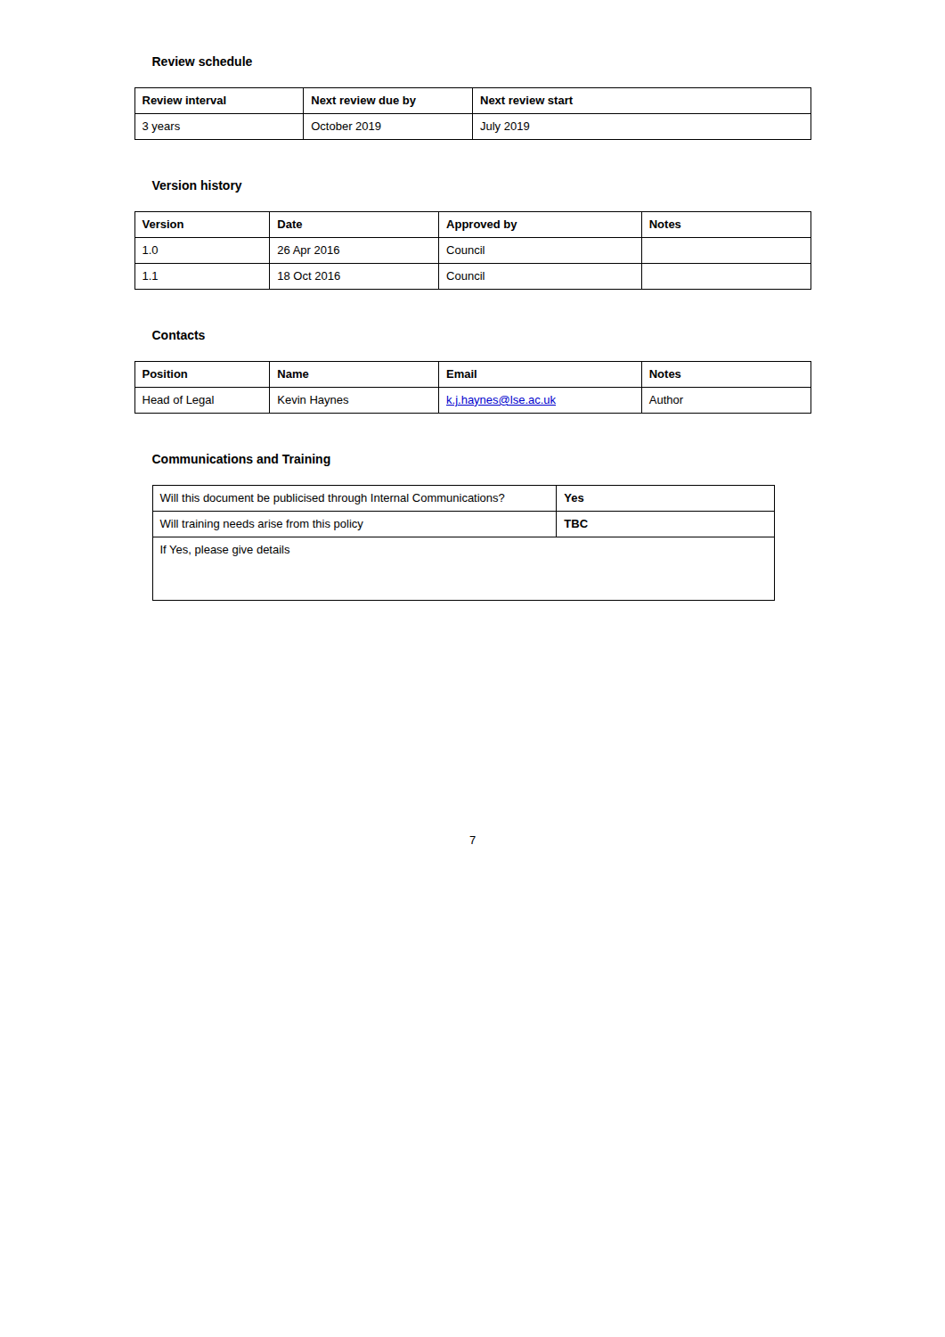Review schedule
| Review interval | Next review due by | Next review start |
| --- | --- | --- |
| 3 years | October 2019 | July 2019 |
Version history
| Version | Date | Approved by | Notes |
| --- | --- | --- | --- |
| 1.0 | 26 Apr 2016 | Council | |
| 1.1 | 18 Oct 2016 | Council | |
Contacts
| Position | Name | Email | Notes |
| --- | --- | --- | --- |
| Head of Legal | Kevin Haynes | k.j.haynes@lse.ac.uk | Author |
Communications and Training
| Will this document be publicised through Internal Communications? | Yes |
| Will training needs arise from this policy | TBC |
| If Yes, please give details |
7